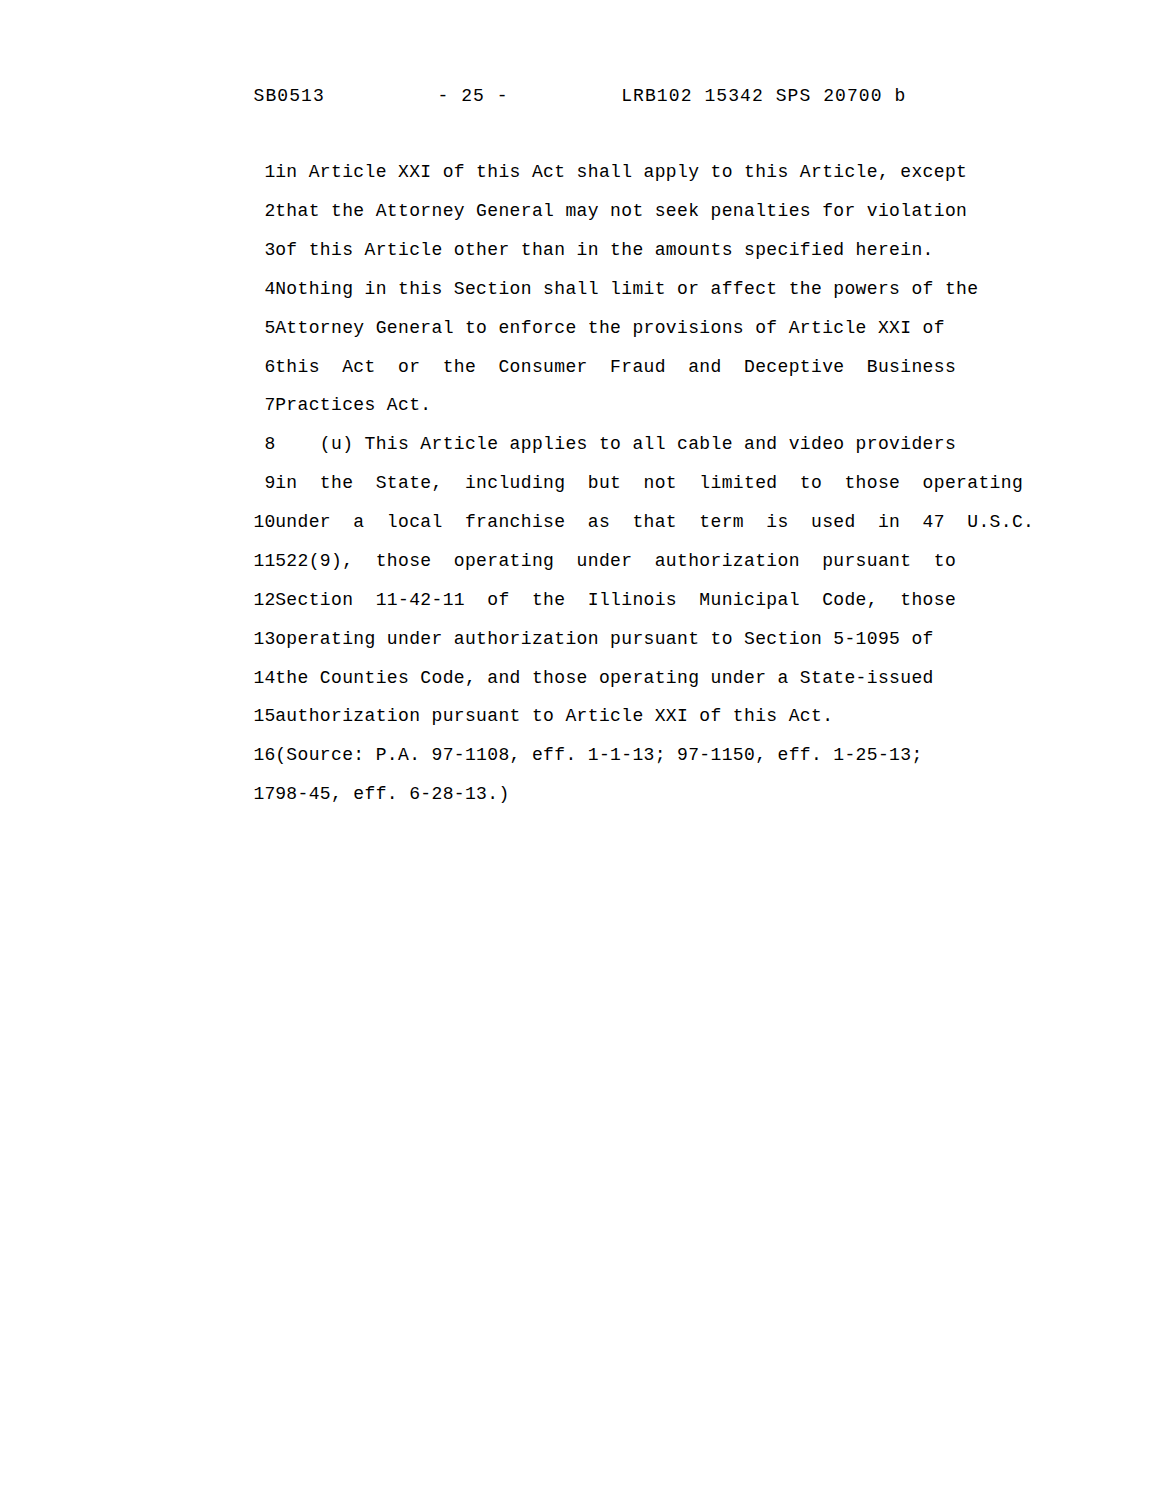SB0513 - 25 - LRB102 15342 SPS 20700 b
| 1 | in Article XXI of this Act shall apply to this Article, except |
| 2 | that the Attorney General may not seek penalties for violation |
| 3 | of this Article other than in the amounts specified herein. |
| 4 | Nothing in this Section shall limit or affect the powers of the |
| 5 | Attorney General to enforce the provisions of Article XXI of |
| 6 | this Act or the Consumer Fraud and Deceptive Business |
| 7 | Practices Act. |
| 8 | (u) This Article applies to all cable and video providers |
| 9 | in the State, including but not limited to those operating |
| 10 | under a local franchise as that term is used in 47 U.S.C. |
| 11 | 522(9), those operating under authorization pursuant to |
| 12 | Section 11-42-11 of the Illinois Municipal Code, those |
| 13 | operating under authorization pursuant to Section 5-1095 of |
| 14 | the Counties Code, and those operating under a State-issued |
| 15 | authorization pursuant to Article XXI of this Act. |
| 16 | (Source: P.A. 97-1108, eff. 1-1-13; 97-1150, eff. 1-25-13; |
| 17 | 98-45, eff. 6-28-13.) |